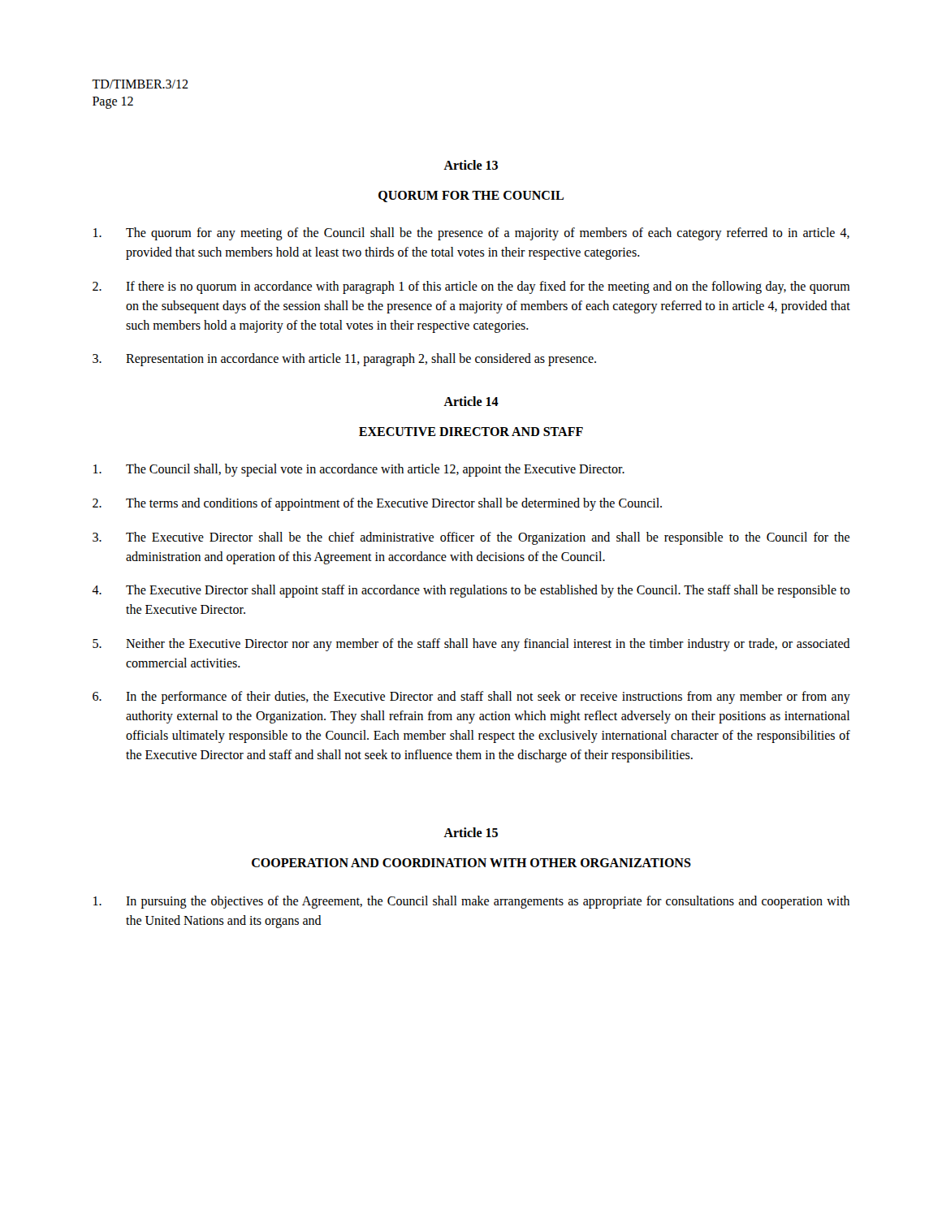TD/TIMBER.3/12
Page 12
Article 13
Quorum for the Council
1.
The quorum for any meeting of the Council shall be the presence of a majority of members of each category referred to in article 4, provided that such members hold at least two thirds of the total votes in their respective categories.
2.
If there is no quorum in accordance with paragraph 1 of this article on the day fixed for the meeting and on the following day, the quorum on the subsequent days of the session shall be the presence of a majority of members of each category referred to in article 4, provided that such members hold a majority of the total votes in their respective categories.
3.
Representation in accordance with article 11, paragraph 2, shall be considered as presence.
Article 14
Executive Director and Staff
1.
The Council shall, by special vote in accordance with article 12, appoint the Executive Director.
2.
The terms and conditions of appointment of the Executive Director shall be determined by the Council.
3.
The Executive Director shall be the chief administrative officer of the Organization and shall be responsible to the Council for the administration and operation of this Agreement in accordance with decisions of the Council.
4.
The Executive Director shall appoint staff in accordance with regulations to be established by the Council. The staff shall be responsible to the Executive Director.
5.
Neither the Executive Director nor any member of the staff shall have any financial interest in the timber industry or trade, or associated commercial activities.
6.
In the performance of their duties, the Executive Director and staff shall not seek or receive instructions from any member or from any authority external to the Organization. They shall refrain from any action which might reflect adversely on their positions as international officials ultimately responsible to the Council. Each member shall respect the exclusively international character of the responsibilities of the Executive Director and staff and shall not seek to influence them in the discharge of their responsibilities.
Article 15
Cooperation and Coordination with Other Organizations
1.
In pursuing the objectives of the Agreement, the Council shall make arrangements as appropriate for consultations and cooperation with the United Nations and its organs and